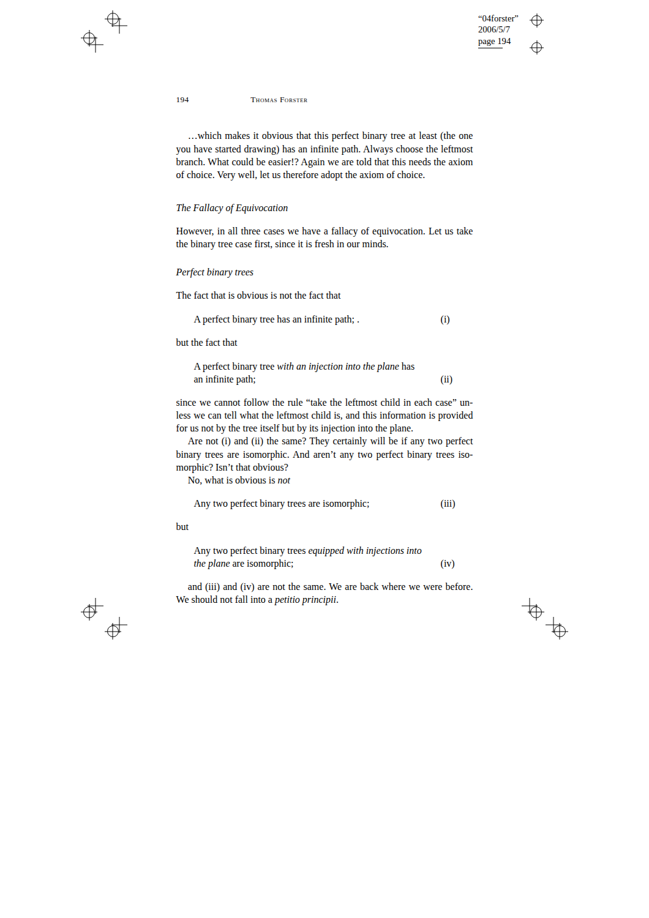“04forster”
2006/5/7
page 194
194 Thomas Forster
…which makes it obvious that this perfect binary tree at least (the one you have started drawing) has an infinite path. Always choose the leftmost branch. What could be easier!? Again we are told that this needs the axiom of choice. Very well, let us therefore adopt the axiom of choice.
The Fallacy of Equivocation
However, in all three cases we have a fallacy of equivocation. Let us take the binary tree case first, since it is fresh in our minds.
Perfect binary trees
The fact that is obvious is not the fact that
A perfect binary tree has an infinite path; .
(i)
but the fact that
A perfect binary tree with an injection into the plane has an infinite path;
(ii)
since we cannot follow the rule “take the leftmost child in each case” unless we can tell what the leftmost child is, and this information is provided for us not by the tree itself but by its injection into the plane.
Are not (i) and (ii) the same? They certainly will be if any two perfect binary trees are isomorphic. And aren’t any two perfect binary trees isomorphic? Isn’t that obvious?
No, what is obvious is not
Any two perfect binary trees are isomorphic;
(iii)
but
Any two perfect binary trees equipped with injections into the plane are isomorphic;
(iv)
and (iii) and (iv) are not the same. We are back where we were before. We should not fall into a petitio principii.